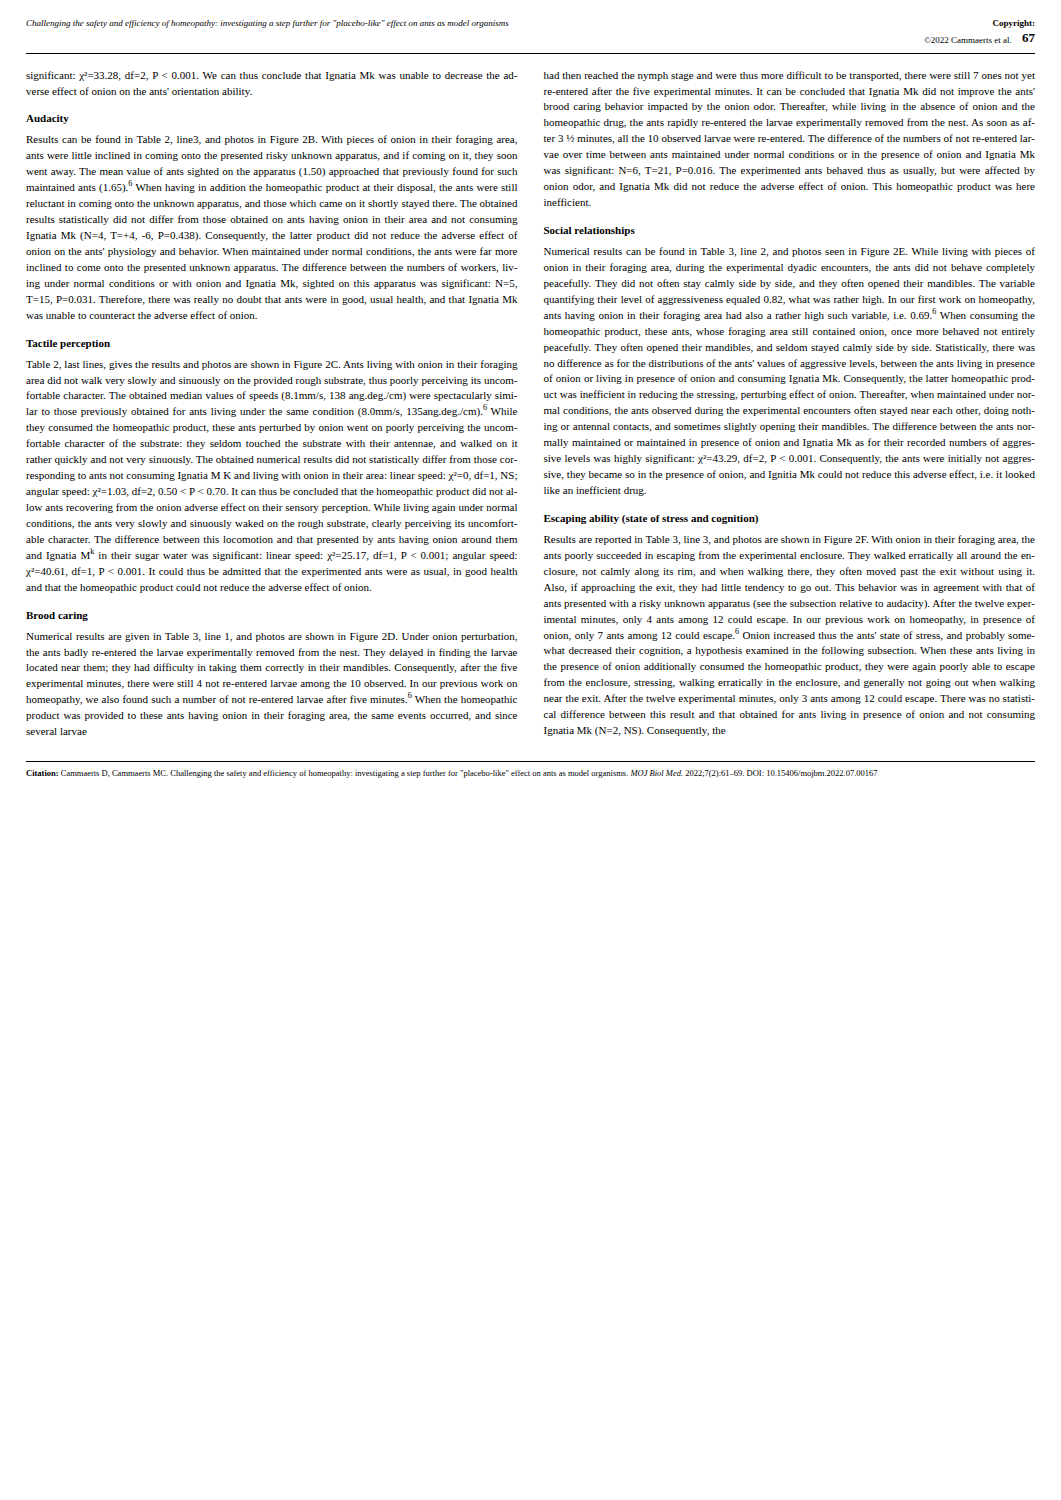Challenging the safety and efficiency of homeopathy: investigating a step further for "placebo-like" effect on ants as model organisms
Copyright:
©2022 Cammaerts et al. 67
significant: χ²=33.28, df=2, P < 0.001. We can thus conclude that Ignatia Mk was unable to decrease the adverse effect of onion on the ants' orientation ability.
Audacity
Results can be found in Table 2, line3, and photos in Figure 2B. With pieces of onion in their foraging area, ants were little inclined in coming onto the presented risky unknown apparatus, and if coming on it, they soon went away. The mean value of ants sighted on the apparatus (1.50) approached that previously found for such maintained ants (1.65).6 When having in addition the homeopathic product at their disposal, the ants were still reluctant in coming onto the unknown apparatus, and those which came on it shortly stayed there. The obtained results statistically did not differ from those obtained on ants having onion in their area and not consuming Ignatia Mk (N=4, T=+4, -6, P=0.438). Consequently, the latter product did not reduce the adverse effect of onion on the ants' physiology and behavior. When maintained under normal conditions, the ants were far more inclined to come onto the presented unknown apparatus. The difference between the numbers of workers, living under normal conditions or with onion and Ignatia Mk, sighted on this apparatus was significant: N=5, T=15, P=0.031. Therefore, there was really no doubt that ants were in good, usual health, and that Ignatia Mk was unable to counteract the adverse effect of onion.
Tactile perception
Table 2, last lines, gives the results and photos are shown in Figure 2C. Ants living with onion in their foraging area did not walk very slowly and sinuously on the provided rough substrate, thus poorly perceiving its uncomfortable character. The obtained median values of speeds (8.1mm/s, 138 ang.deg./cm) were spectacularly similar to those previously obtained for ants living under the same condition (8.0mm/s, 135ang.deg./cm).6 While they consumed the homeopathic product, these ants perturbed by onion went on poorly perceiving the uncomfortable character of the substrate: they seldom touched the substrate with their antennae, and walked on it rather quickly and not very sinuously. The obtained numerical results did not statistically differ from those corresponding to ants not consuming Ignatia M K and living with onion in their area: linear speed: χ²=0, df=1, NS; angular speed: χ²=1.03, df=2, 0.50 < P < 0.70. It can thus be concluded that the homeopathic product did not allow ants recovering from the onion adverse effect on their sensory perception. While living again under normal conditions, the ants very slowly and sinuously waked on the rough substrate, clearly perceiving its uncomfortable character. The difference between this locomotion and that presented by ants having onion around them and Ignatia Mk in their sugar water was significant: linear speed: χ²=25.17, df=1, P < 0.001; angular speed: χ²=40.61, df=1, P < 0.001. It could thus be admitted that the experimented ants were as usual, in good health and that the homeopathic product could not reduce the adverse effect of onion.
Brood caring
Numerical results are given in Table 3, line 1, and photos are shown in Figure 2D. Under onion perturbation, the ants badly re-entered the larvae experimentally removed from the nest. They delayed in finding the larvae located near them; they had difficulty in taking them correctly in their mandibles. Consequently, after the five experimental minutes, there were still 4 not re-entered larvae among the 10 observed. In our previous work on homeopathy, we also found such a number of not re-entered larvae after five minutes.6 When the homeopathic product was provided to these ants having onion in their foraging area, the same events occurred, and since several larvae
had then reached the nymph stage and were thus more difficult to be transported, there were still 7 ones not yet re-entered after the five experimental minutes. It can be concluded that Ignatia Mk did not improve the ants' brood caring behavior impacted by the onion odor. Thereafter, while living in the absence of onion and the homeopathic drug, the ants rapidly re-entered the larvae experimentally removed from the nest. As soon as after 3 ½ minutes, all the 10 observed larvae were re-entered. The difference of the numbers of not re-entered larvae over time between ants maintained under normal conditions or in the presence of onion and Ignatia Mk was significant: N=6, T=21, P=0.016. The experimented ants behaved thus as usually, but were affected by onion odor, and Ignatia Mk did not reduce the adverse effect of onion. This homeopathic product was here inefficient.
Social relationships
Numerical results can be found in Table 3, line 2, and photos seen in Figure 2E. While living with pieces of onion in their foraging area, during the experimental dyadic encounters, the ants did not behave completely peacefully. They did not often stay calmly side by side, and they often opened their mandibles. The variable quantifying their level of aggressiveness equaled 0.82, what was rather high. In our first work on homeopathy, ants having onion in their foraging area had also a rather high such variable, i.e. 0.69.6 When consuming the homeopathic product, these ants, whose foraging area still contained onion, once more behaved not entirely peacefully. They often opened their mandibles, and seldom stayed calmly side by side. Statistically, there was no difference as for the distributions of the ants' values of aggressive levels, between the ants living in presence of onion or living in presence of onion and consuming Ignatia Mk. Consequently, the latter homeopathic product was inefficient in reducing the stressing, perturbing effect of onion. Thereafter, when maintained under normal conditions, the ants observed during the experimental encounters often stayed near each other, doing nothing or antennal contacts, and sometimes slightly opening their mandibles. The difference between the ants normally maintained or maintained in presence of onion and Ignatia Mk as for their recorded numbers of aggressive levels was highly significant: χ²=43.29, df=2, P < 0.001. Consequently, the ants were initially not aggressive, they became so in the presence of onion, and Ignitia Mk could not reduce this adverse effect, i.e. it looked like an inefficient drug.
Escaping ability (state of stress and cognition)
Results are reported in Table 3, line 3, and photos are shown in Figure 2F. With onion in their foraging area, the ants poorly succeeded in escaping from the experimental enclosure. They walked erratically all around the enclosure, not calmly along its rim, and when walking there, they often moved past the exit without using it. Also, if approaching the exit, they had little tendency to go out. This behavior was in agreement with that of ants presented with a risky unknown apparatus (see the subsection relative to audacity). After the twelve experimental minutes, only 4 ants among 12 could escape. In our previous work on homeopathy, in presence of onion, only 7 ants among 12 could escape.6 Onion increased thus the ants' state of stress, and probably somewhat decreased their cognition, a hypothesis examined in the following subsection. When these ants living in the presence of onion additionally consumed the homeopathic product, they were again poorly able to escape from the enclosure, stressing, walking erratically in the enclosure, and generally not going out when walking near the exit. After the twelve experimental minutes, only 3 ants among 12 could escape. There was no statistical difference between this result and that obtained for ants living in presence of onion and not consuming Ignatia Mk (N=2, NS). Consequently, the
Citation: Cammaerts D, Cammaerts MC. Challenging the safety and efficiency of homeopathy: investigating a step further for "placebo-like" effect on ants as model organisms. MOJ Biol Med. 2022;7(2):61–69. DOI: 10.15406/mojbm.2022.07.00167